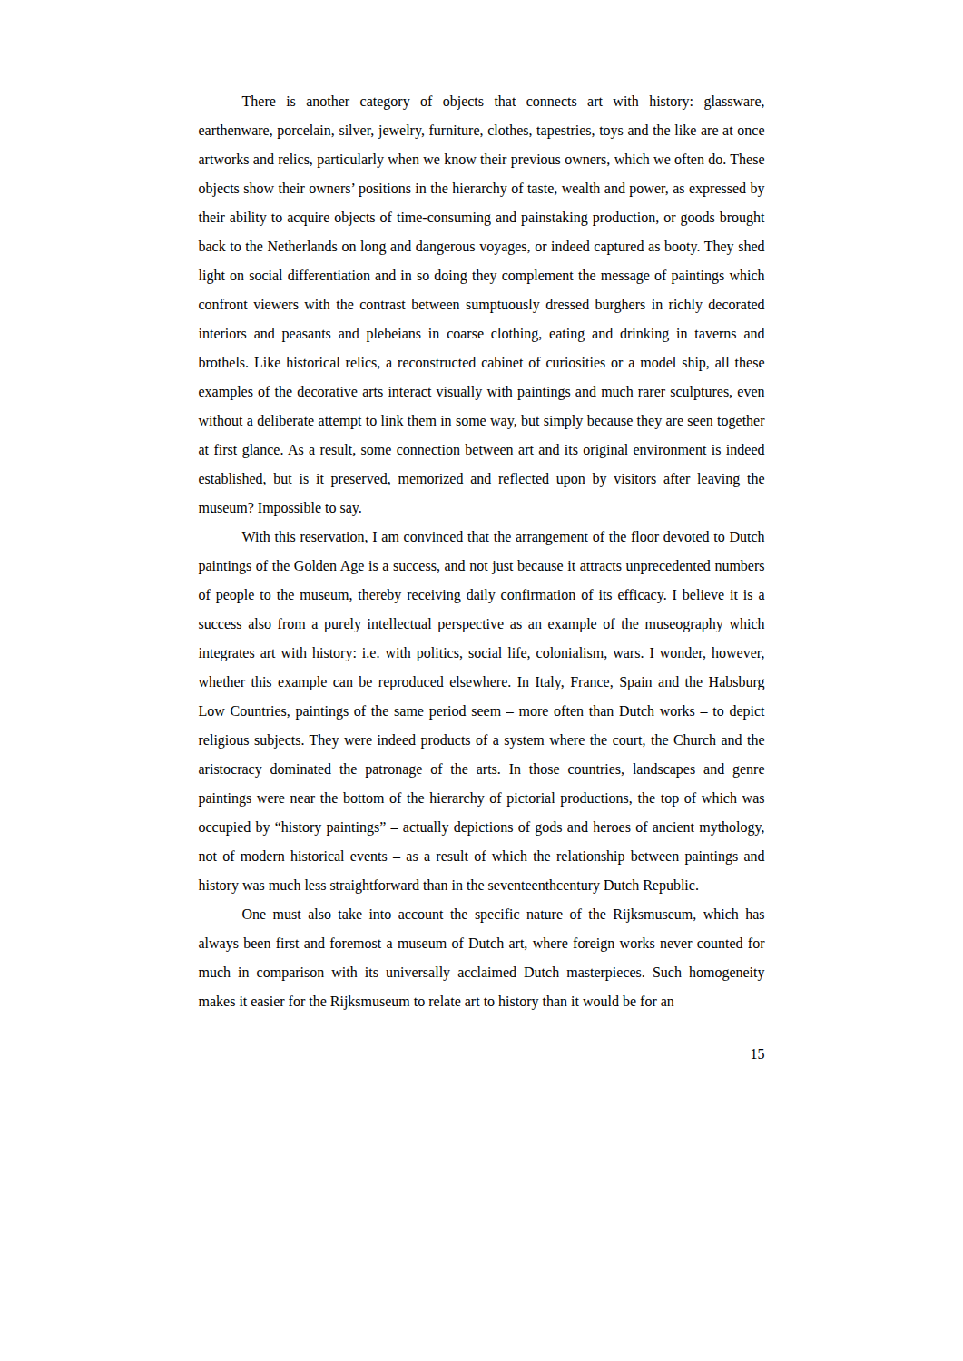There is another category of objects that connects art with history: glassware, earthenware, porcelain, silver, jewelry, furniture, clothes, tapestries, toys and the like are at once artworks and relics, particularly when we know their previous owners, which we often do. These objects show their owners’ positions in the hierarchy of taste, wealth and power, as expressed by their ability to acquire objects of time-consuming and painstaking production, or goods brought back to the Netherlands on long and dangerous voyages, or indeed captured as booty. They shed light on social differentiation and in so doing they complement the message of paintings which confront viewers with the contrast between sumptuously dressed burghers in richly decorated interiors and peasants and plebeians in coarse clothing, eating and drinking in taverns and brothels. Like historical relics, a reconstructed cabinet of curiosities or a model ship, all these examples of the decorative arts interact visually with paintings and much rarer sculptures, even without a deliberate attempt to link them in some way, but simply because they are seen together at first glance. As a result, some connection between art and its original environment is indeed established, but is it preserved, memorized and reflected upon by visitors after leaving the museum? Impossible to say.
With this reservation, I am convinced that the arrangement of the floor devoted to Dutch paintings of the Golden Age is a success, and not just because it attracts unprecedented numbers of people to the museum, thereby receiving daily confirmation of its efficacy. I believe it is a success also from a purely intellectual perspective as an example of the museography which integrates art with history: i.e. with politics, social life, colonialism, wars. I wonder, however, whether this example can be reproduced elsewhere. In Italy, France, Spain and the Habsburg Low Countries, paintings of the same period seem – more often than Dutch works – to depict religious subjects. They were indeed products of a system where the court, the Church and the aristocracy dominated the patronage of the arts. In those countries, landscapes and genre paintings were near the bottom of the hierarchy of pictorial productions, the top of which was occupied by “history paintings” – actually depictions of gods and heroes of ancient mythology, not of modern historical events – as a result of which the relationship between paintings and history was much less straightforward than in the seventeenth​century Dutch Republic.
One must also take into account the specific nature of the Rijksmuseum, which has always been first and foremost a museum of Dutch art, where foreign works never counted for much in comparison with its universally acclaimed Dutch masterpieces. Such homogeneity makes it easier for the Rijksmuseum to relate art to history than it would be for an
15